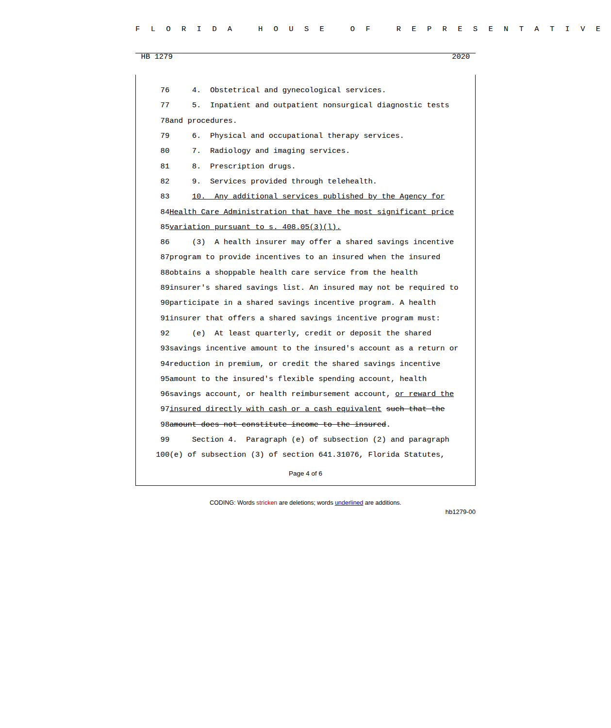F L O R I D A H O U S E O F R E P R E S E N T A T I V E S
HB 1279 2020
| 76 | 4. Obstetrical and gynecological services. |
| 77 | 5. Inpatient and outpatient nonsurgical diagnostic tests |
| 78 | and procedures. |
| 79 | 6. Physical and occupational therapy services. |
| 80 | 7. Radiology and imaging services. |
| 81 | 8. Prescription drugs. |
| 82 | 9. Services provided through telehealth. |
| 83 | 10. Any additional services published by the Agency for |
| 84 | Health Care Administration that have the most significant price |
| 85 | variation pursuant to s. 408.05(3)(l). |
| 86 | (3) A health insurer may offer a shared savings incentive |
| 87 | program to provide incentives to an insured when the insured |
| 88 | obtains a shoppable health care service from the health |
| 89 | insurer's shared savings list. An insured may not be required to |
| 90 | participate in a shared savings incentive program. A health |
| 91 | insurer that offers a shared savings incentive program must: |
| 92 | (e) At least quarterly, credit or deposit the shared |
| 93 | savings incentive amount to the insured's account as a return or |
| 94 | reduction in premium, or credit the shared savings incentive |
| 95 | amount to the insured's flexible spending account, health |
| 96 | savings account, or health reimbursement account, or reward the |
| 97 | insured directly with cash or a cash equivalent such that the |
| 98 | amount does not constitute income to the insured . |
| 99 | Section 4. Paragraph (e) of subsection (2) and paragraph |
| 100 | (e) of subsection (3) of section 641.31076, Florida Statutes, |
Page 4 of 6
CODING: Words stricken are deletions; words underlined are additions.
hb1279-00